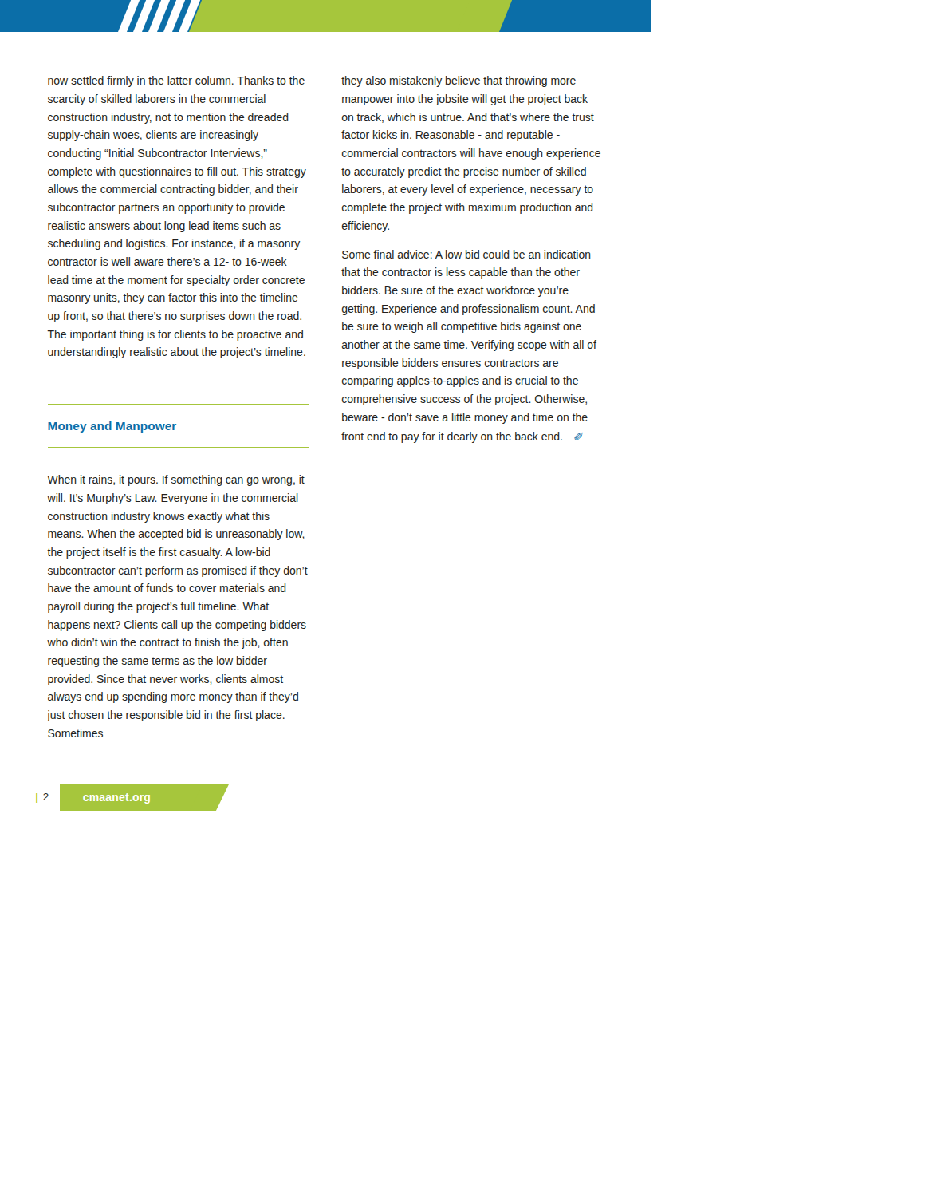now settled firmly in the latter column. Thanks to the scarcity of skilled laborers in the commercial construction industry, not to mention the dreaded supply-chain woes, clients are increasingly conducting “Initial Subcontractor Interviews,” complete with questionnaires to fill out. This strategy allows the commercial contracting bidder, and their subcontractor partners an opportunity to provide realistic answers about long lead items such as scheduling and logistics. For instance, if a masonry contractor is well aware there’s a 12- to 16-week lead time at the moment for specialty order concrete masonry units, they can factor this into the timeline up front, so that there’s no surprises down the road. The important thing is for clients to be proactive and understandingly realistic about the project’s timeline.
Money and Manpower
When it rains, it pours. If something can go wrong, it will. It’s Murphy’s Law. Everyone in the commercial construction industry knows exactly what this means. When the accepted bid is unreasonably low, the project itself is the first casualty. A low-bid subcontractor can’t perform as promised if they don’t have the amount of funds to cover materials and payroll during the project’s full timeline. What happens next? Clients call up the competing bidders who didn’t win the contract to finish the job, often requesting the same terms as the low bidder provided. Since that never works, clients almost always end up spending more money than if they’d just chosen the responsible bid in the first place. Sometimes
they also mistakenly believe that throwing more manpower into the jobsite will get the project back on track, which is untrue. And that’s where the trust factor kicks in. Reasonable - and reputable - commercial contractors will have enough experience to accurately predict the precise number of skilled laborers, at every level of experience, necessary to complete the project with maximum production and efficiency.
Some final advice: A low bid could be an indication that the contractor is less capable than the other bidders. Be sure of the exact workforce you’re getting. Experience and professionalism count. And be sure to weigh all competitive bids against one another at the same time. Verifying scope with all of responsible bidders ensures contractors are comparing apples-to-apples and is crucial to the comprehensive success of the project. Otherwise, beware - don’t save a little money and time on the front end to pay for it dearly on the back end. ✐
|2
cmaanet.org